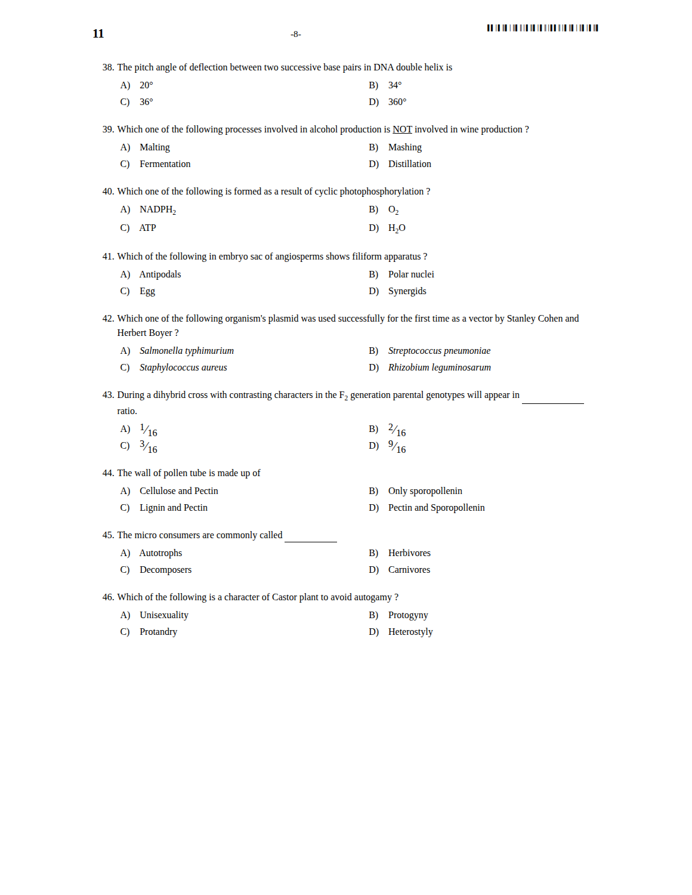11
-8-
▌▌│▌║▌│║▌║│▌║▌│▌║│▌▌║│▌║▌│║▌│▌║▌
38. The pitch angle of deflection between two successive base pairs in DNA double helix is
A) 20°
B) 34°
C) 36°
D) 360°
39. Which one of the following processes involved in alcohol production is NOT involved in wine production ?
A) Malting
B) Mashing
C) Fermentation
D) Distillation
40. Which one of the following is formed as a result of cyclic photophosphorylation ?
A) NADPH2
B) O2
C) ATP
D) H2O
41. Which of the following in embryo sac of angiosperms shows filiform apparatus ?
A) Antipodals
B) Polar nuclei
C) Egg
D) Synergids
42. Which one of the following organism's plasmid was used successfully for the first time as a vector by Stanley Cohen and Herbert Boyer ?
A) Salmonella typhimurium
B) Streptococcus pneumoniae
C) Staphylococcus aureus
D) Rhizobium leguminosarum
43. During a dihybrid cross with contrasting characters in the F2 generation parental genotypes will appear in ratio.
A) 1⁄16
B) 2⁄16
C) 3⁄16
D) 9⁄16
44. The wall of pollen tube is made up of
A) Cellulose and Pectin
B) Only sporopollenin
C) Lignin and Pectin
D) Pectin and Sporopollenin
45. The micro consumers are commonly called
A) Autotrophs
B) Herbivores
C) Decomposers
D) Carnivores
46. Which of the following is a character of Castor plant to avoid autogamy ?
A) Unisexuality
B) Protogyny
C) Protandry
D) Heterostyly